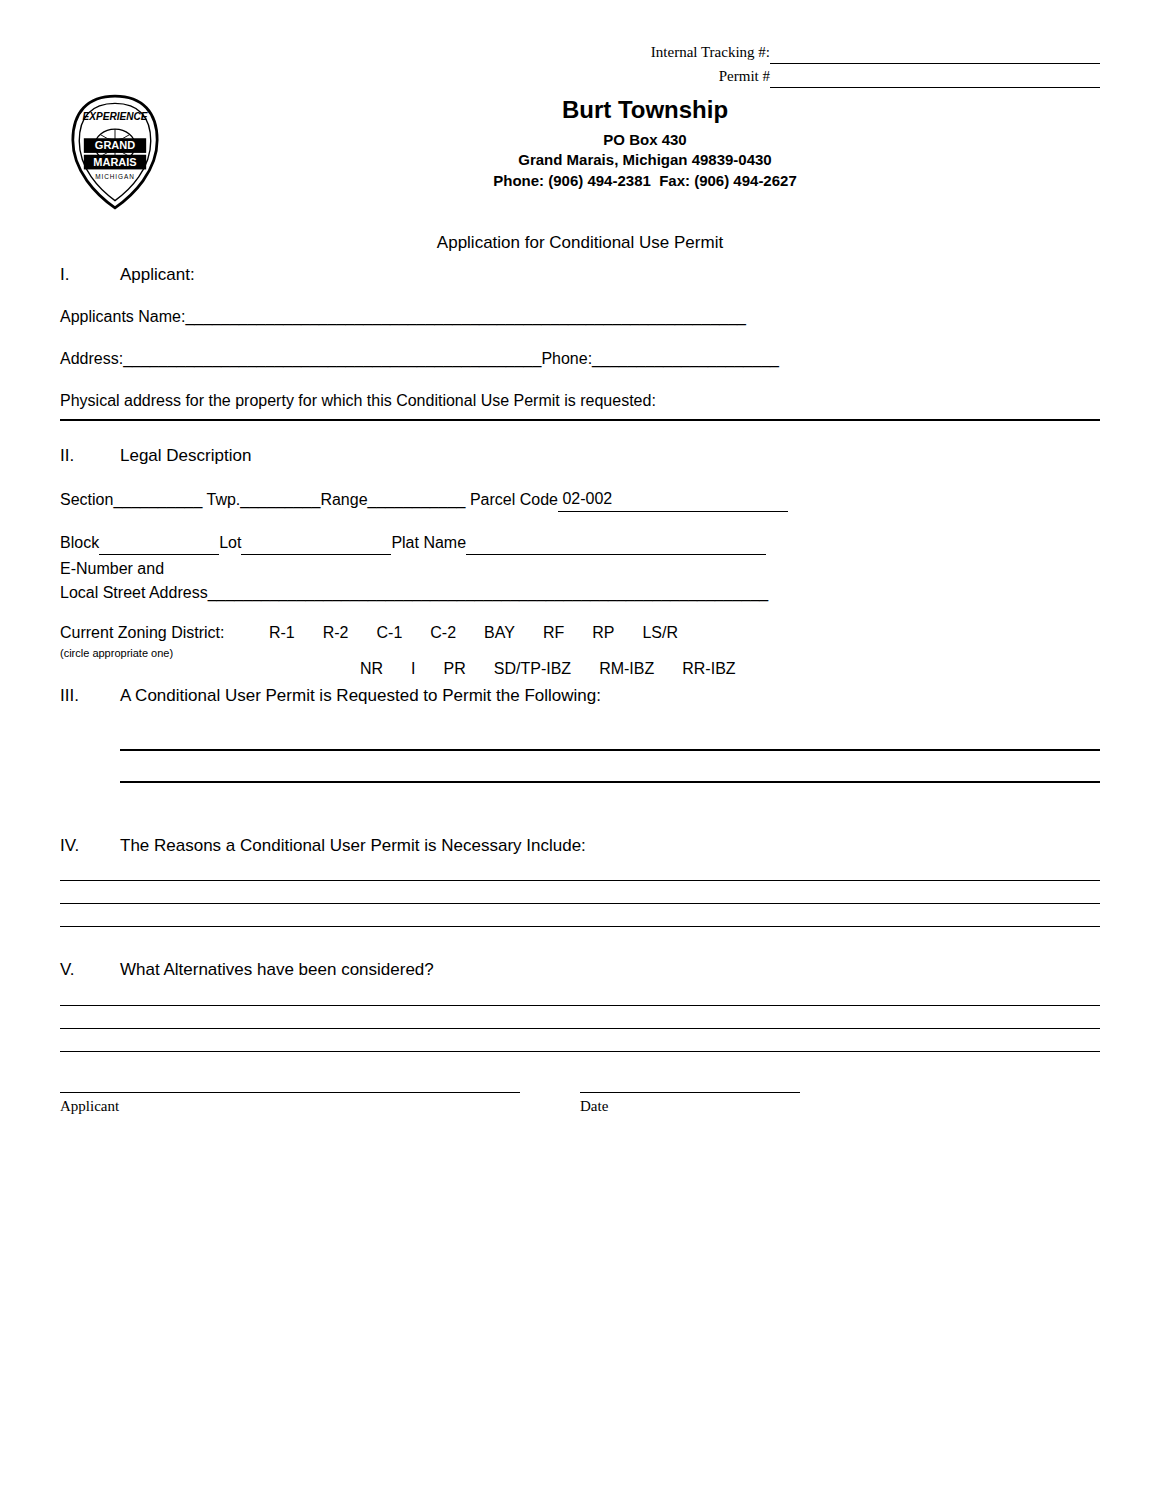Internal Tracking #:
Permit #
EXPERIENCE GRAND MARAIS MICHIGAN
Burt Township
PO Box 430
Grand Marais, Michigan 49839-0430
Phone: (906) 494-2381 Fax: (906) 494-2627
Application for Conditional Use Permit
I. Applicant:
Applicants Name:_______________________________________________________________
Address:_______________________________________________Phone:_____________________
Physical address for the property for which this Conditional Use Permit is requested:
II. Legal Description
Section__________ Twp._________Range___________ Parcel Code 02-002
Block Lot Plat Name
E-Number and
Local Street Address_______________________________________________________________
Current Zoning District: R-1 R-2 C-1 C-2 BAY RF RP LS/R
(circle appropriate one)
NR IPR SD/TP-IBZ RM-IBZ RR-IBZ
III. A Conditional User Permit is Requested to Permit the Following:
IV. The Reasons a Conditional User Permit is Necessary Include:
V. What Alternatives have been considered?
Applicant
Date